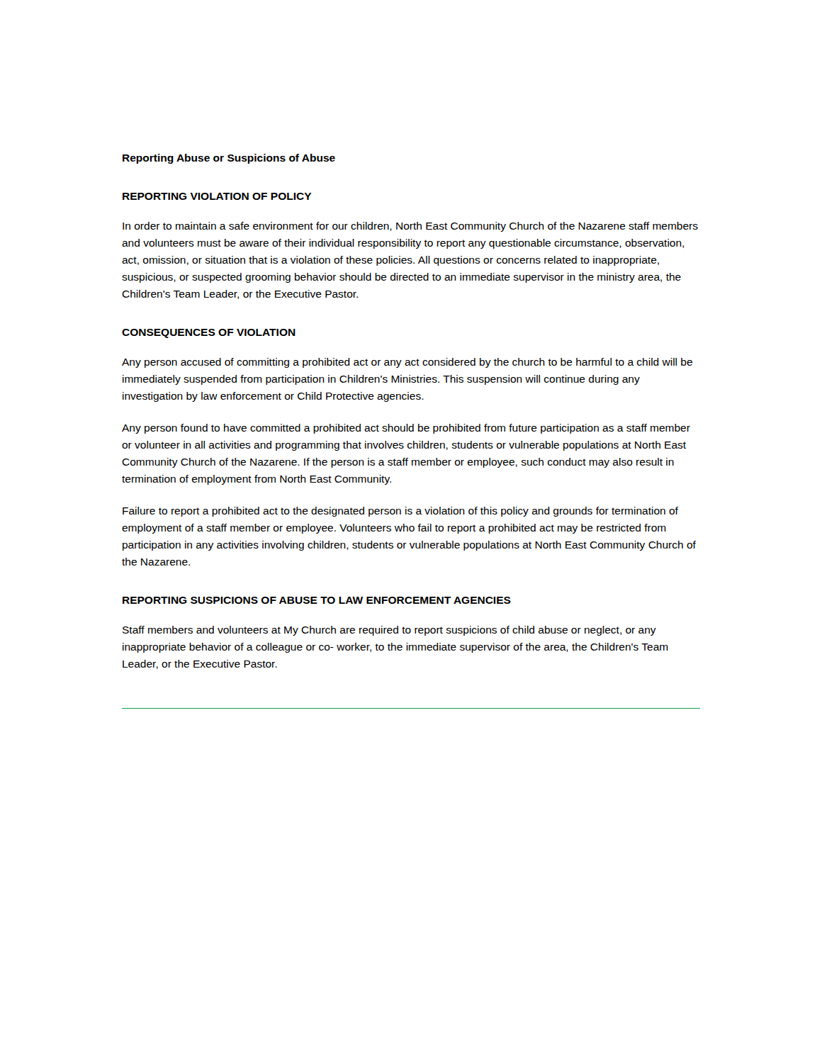Reporting Abuse or Suspicions of Abuse
REPORTING VIOLATION OF POLICY
In order to maintain a safe environment for our children, North East Community Church of the Nazarene staff members and volunteers must be aware of their individual responsibility to report any questionable circumstance, observation, act, omission, or situation that is a violation of these policies. All questions or concerns related to inappropriate, suspicious, or suspected grooming behavior should be directed to an immediate supervisor in the ministry area, the Children's Team Leader, or the Executive Pastor.
CONSEQUENCES OF VIOLATION
Any person accused of committing a prohibited act or any act considered by the church to be harmful to a child will be immediately suspended from participation in Children's Ministries. This suspension will continue during any investigation by law enforcement or Child Protective agencies.
Any person found to have committed a prohibited act should be prohibited from future participation as a staff member or volunteer in all activities and programming that involves children, students or vulnerable populations at North East Community Church of the Nazarene. If the person is a staff member or employee, such conduct may also result in termination of employment from North East Community.
Failure to report a prohibited act to the designated person is a violation of this policy and grounds for termination of employment of a staff member or employee. Volunteers who fail to report a prohibited act may be restricted from participation in any activities involving children, students or vulnerable populations at North East Community Church of the Nazarene.
REPORTING SUSPICIONS OF ABUSE TO LAW ENFORCEMENT AGENCIES
Staff members and volunteers at My Church are required to report suspicions of child abuse or neglect, or any inappropriate behavior of a colleague or co- worker, to the immediate supervisor of the area, the Children's Team Leader, or the Executive Pastor.